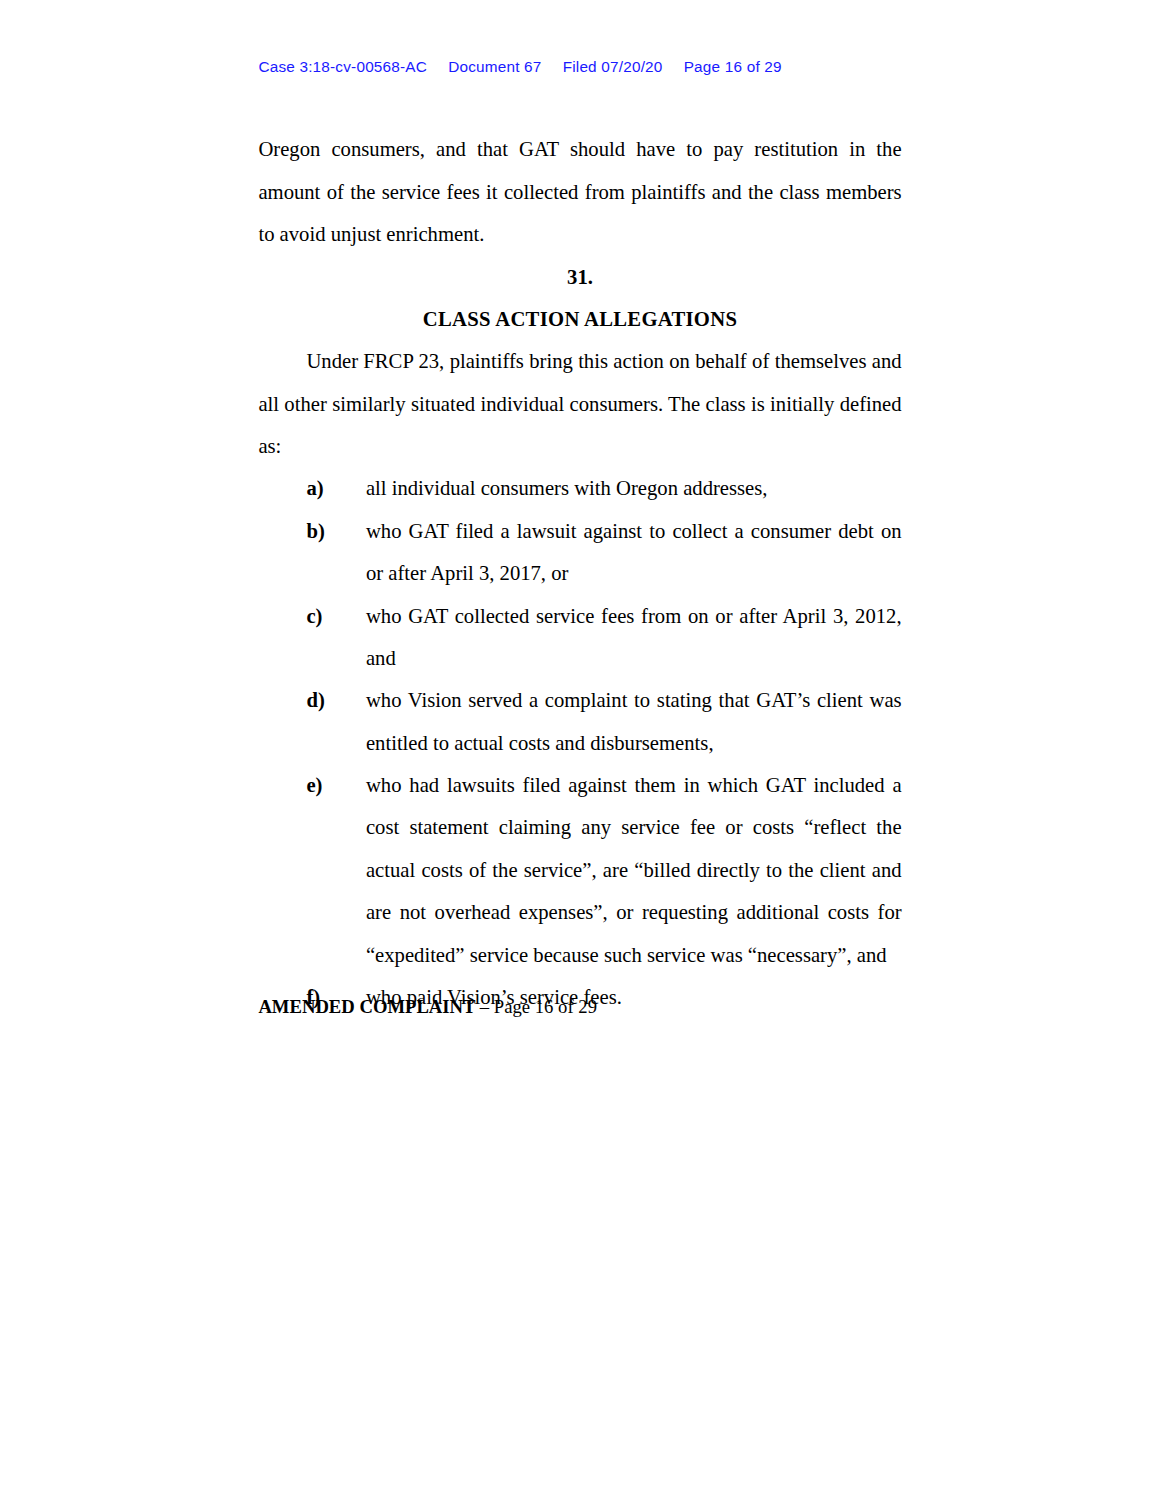Case 3:18-cv-00568-AC Document 67 Filed 07/20/20 Page 16 of 29
Oregon consumers, and that GAT should have to pay restitution in the amount of the service fees it collected from plaintiffs and the class members to avoid unjust enrichment.
31.
CLASS ACTION ALLEGATIONS
Under FRCP 23, plaintiffs bring this action on behalf of themselves and all other similarly situated individual consumers. The class is initially defined as:
a) all individual consumers with Oregon addresses,
b) who GAT filed a lawsuit against to collect a consumer debt on or after April 3, 2017, or
c) who GAT collected service fees from on or after April 3, 2012, and
d) who Vision served a complaint to stating that GAT’s client was entitled to actual costs and disbursements,
e) who had lawsuits filed against them in which GAT included a cost statement claiming any service fee or costs “reflect the actual costs of the service”, are “billed directly to the client and are not overhead expenses”, or requesting additional costs for “expedited” service because such service was “necessary”, and
f) who paid Vision’s service fees.
AMENDED COMPLAINT – Page 16 of 29